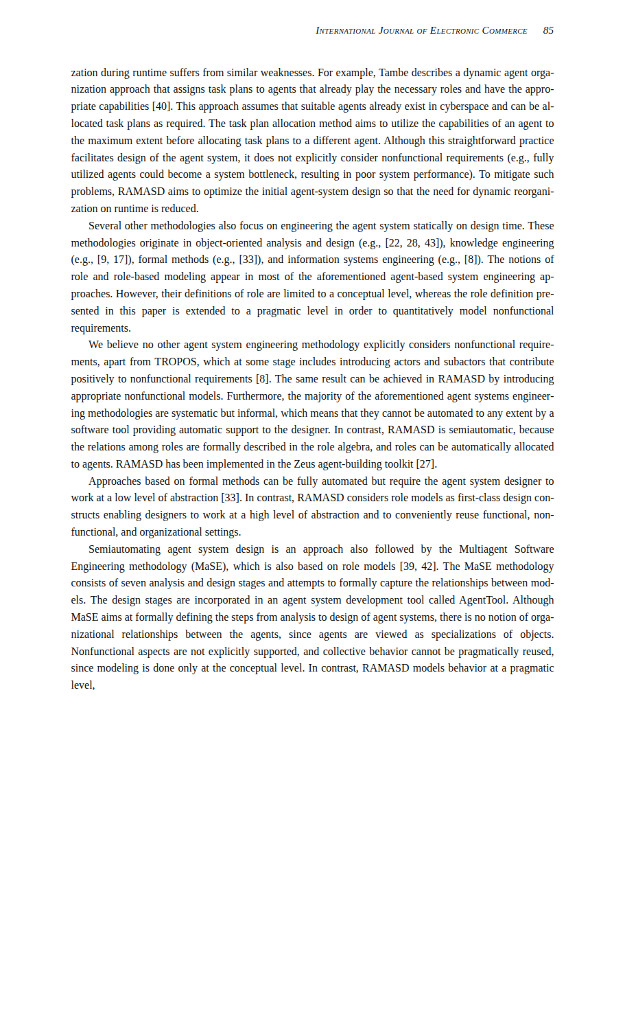International Journal of Electronic Commerce85
zation during runtime suffers from similar weaknesses. For example, Tambe describes a dynamic agent organization approach that assigns task plans to agents that already play the necessary roles and have the appropriate capabilities [40]. This approach assumes that suitable agents already exist in cyberspace and can be allocated task plans as required. The task plan allocation method aims to utilize the capabilities of an agent to the maximum extent before allocating task plans to a different agent. Although this straightforward practice facilitates design of the agent system, it does not explicitly consider nonfunctional requirements (e.g., fully utilized agents could become a system bottleneck, resulting in poor system performance). To mitigate such problems, RAMASD aims to optimize the initial agent-system design so that the need for dynamic reorganization on runtime is reduced.
Several other methodologies also focus on engineering the agent system statically on design time. These methodologies originate in object-oriented analysis and design (e.g., [22, 28, 43]), knowledge engineering (e.g., [9, 17]), formal methods (e.g., [33]), and information systems engineering (e.g., [8]). The notions of role and role-based modeling appear in most of the aforementioned agent-based system engineering approaches. However, their definitions of role are limited to a conceptual level, whereas the role definition presented in this paper is extended to a pragmatic level in order to quantitatively model nonfunctional requirements.
We believe no other agent system engineering methodology explicitly considers nonfunctional requirements, apart from TROPOS, which at some stage includes introducing actors and subactors that contribute positively to nonfunctional requirements [8]. The same result can be achieved in RAMASD by introducing appropriate nonfunctional models. Furthermore, the majority of the aforementioned agent systems engineering methodologies are systematic but informal, which means that they cannot be automated to any extent by a software tool providing automatic support to the designer. In contrast, RAMASD is semiautomatic, because the relations among roles are formally described in the role algebra, and roles can be automatically allocated to agents. RAMASD has been implemented in the Zeus agent-building toolkit [27].
Approaches based on formal methods can be fully automated but require the agent system designer to work at a low level of abstraction [33]. In contrast, RAMASD considers role models as first-class design constructs enabling designers to work at a high level of abstraction and to conveniently reuse functional, nonfunctional, and organizational settings.
Semiautomating agent system design is an approach also followed by the Multiagent Software Engineering methodology (MaSE), which is also based on role models [39, 42]. The MaSE methodology consists of seven analysis and design stages and attempts to formally capture the relationships between models. The design stages are incorporated in an agent system development tool called AgentTool. Although MaSE aims at formally defining the steps from analysis to design of agent systems, there is no notion of organizational relationships between the agents, since agents are viewed as specializations of objects. Nonfunctional aspects are not explicitly supported, and collective behavior cannot be pragmatically reused, since modeling is done only at the conceptual level. In contrast, RAMASD models behavior at a pragmatic level,